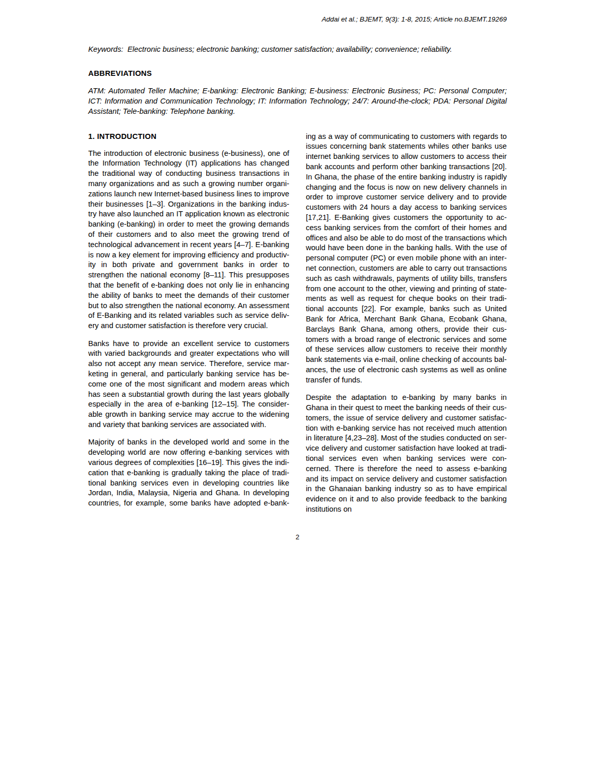Addai et al.; BJEMT, 9(3): 1-8, 2015; Article no.BJEMT.19269
Keywords: Electronic business; electronic banking; customer satisfaction; availability; convenience; reliability.
ABBREVIATIONS
ATM: Automated Teller Machine; E-banking: Electronic Banking; E-business: Electronic Business; PC: Personal Computer; ICT: Information and Communication Technology; IT: Information Technology; 24/7: Around-the-clock; PDA: Personal Digital Assistant; Tele-banking: Telephone banking.
1. INTRODUCTION
The introduction of electronic business (e-business), one of the Information Technology (IT) applications has changed the traditional way of conducting business transactions in many organizations and as such a growing number organizations launch new Internet-based business lines to improve their businesses [1–3]. Organizations in the banking industry have also launched an IT application known as electronic banking (e-banking) in order to meet the growing demands of their customers and to also meet the growing trend of technological advancement in recent years [4–7]. E-banking is now a key element for improving efficiency and productivity in both private and government banks in order to strengthen the national economy [8–11]. This presupposes that the benefit of e-banking does not only lie in enhancing the ability of banks to meet the demands of their customer but to also strengthen the national economy. An assessment of E-Banking and its related variables such as service delivery and customer satisfaction is therefore very crucial.
Banks have to provide an excellent service to customers with varied backgrounds and greater expectations who will also not accept any mean service. Therefore, service marketing in general, and particularly banking service has become one of the most significant and modern areas which has seen a substantial growth during the last years globally especially in the area of e-banking [12–15]. The considerable growth in banking service may accrue to the widening and variety that banking services are associated with.
Majority of banks in the developed world and some in the developing world are now offering e-banking services with various degrees of complexities [16–19]. This gives the indication that e-banking is gradually taking the place of traditional banking services even in developing countries like Jordan, India, Malaysia, Nigeria and Ghana. In developing countries, for example, some banks have adopted e-banking as a way of communicating to customers with regards to issues concerning bank statements whiles other banks use internet banking services to allow customers to access their bank accounts and perform other banking transactions [20]. In Ghana, the phase of the entire banking industry is rapidly changing and the focus is now on new delivery channels in order to improve customer service delivery and to provide customers with 24 hours a day access to banking services [17,21]. E-Banking gives customers the opportunity to access banking services from the comfort of their homes and offices and also be able to do most of the transactions which would have been done in the banking halls. With the use of personal computer (PC) or even mobile phone with an internet connection, customers are able to carry out transactions such as cash withdrawals, payments of utility bills, transfers from one account to the other, viewing and printing of statements as well as request for cheque books on their traditional accounts [22]. For example, banks such as United Bank for Africa, Merchant Bank Ghana, Ecobank Ghana, Barclays Bank Ghana, among others, provide their customers with a broad range of electronic services and some of these services allow customers to receive their monthly bank statements via e-mail, online checking of accounts balances, the use of electronic cash systems as well as online transfer of funds.
Despite the adaptation to e-banking by many banks in Ghana in their quest to meet the banking needs of their customers, the issue of service delivery and customer satisfaction with e-banking service has not received much attention in literature [4,23–28]. Most of the studies conducted on service delivery and customer satisfaction have looked at traditional services even when banking services were concerned. There is therefore the need to assess e-banking and its impact on service delivery and customer satisfaction in the Ghanaian banking industry so as to have empirical evidence on it and to also provide feedback to the banking institutions on
2